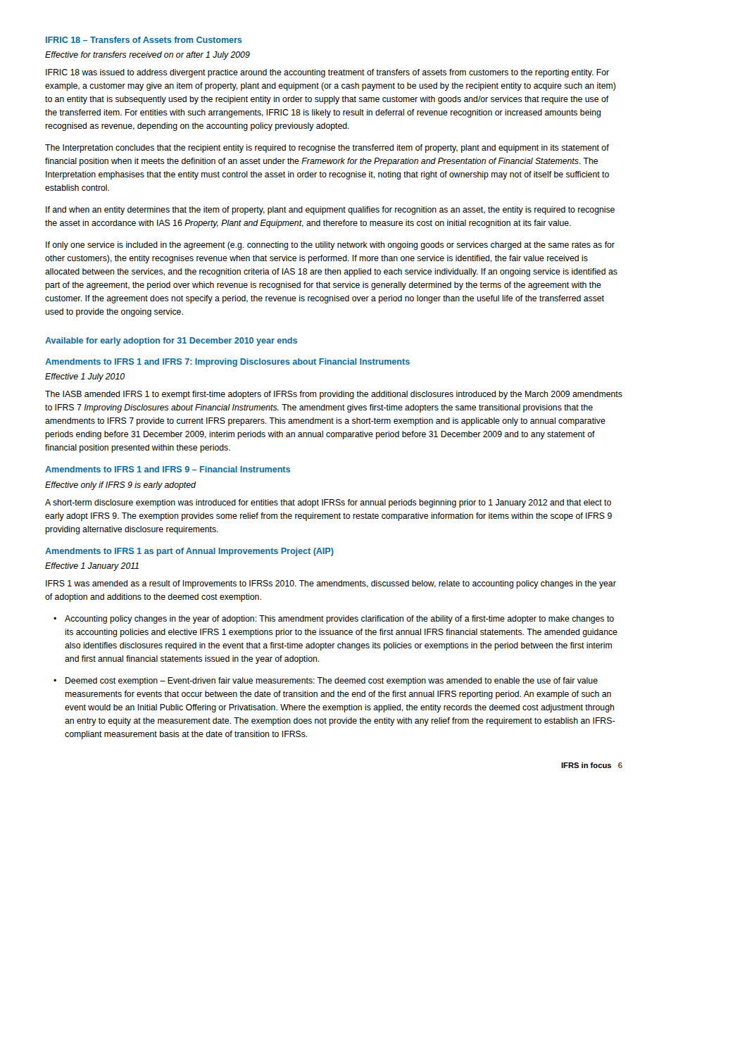IFRIC 18 – Transfers of Assets from Customers
Effective for transfers received on or after 1 July 2009
IFRIC 18 was issued to address divergent practice around the accounting treatment of transfers of assets from customers to the reporting entity. For example, a customer may give an item of property, plant and equipment (or a cash payment to be used by the recipient entity to acquire such an item) to an entity that is subsequently used by the recipient entity in order to supply that same customer with goods and/or services that require the use of the transferred item. For entities with such arrangements, IFRIC 18 is likely to result in deferral of revenue recognition or increased amounts being recognised as revenue, depending on the accounting policy previously adopted.
The Interpretation concludes that the recipient entity is required to recognise the transferred item of property, plant and equipment in its statement of financial position when it meets the definition of an asset under the Framework for the Preparation and Presentation of Financial Statements. The Interpretation emphasises that the entity must control the asset in order to recognise it, noting that right of ownership may not of itself be sufficient to establish control.
If and when an entity determines that the item of property, plant and equipment qualifies for recognition as an asset, the entity is required to recognise the asset in accordance with IAS 16 Property, Plant and Equipment, and therefore to measure its cost on initial recognition at its fair value.
If only one service is included in the agreement (e.g. connecting to the utility network with ongoing goods or services charged at the same rates as for other customers), the entity recognises revenue when that service is performed. If more than one service is identified, the fair value received is allocated between the services, and the recognition criteria of IAS 18 are then applied to each service individually. If an ongoing service is identified as part of the agreement, the period over which revenue is recognised for that service is generally determined by the terms of the agreement with the customer. If the agreement does not specify a period, the revenue is recognised over a period no longer than the useful life of the transferred asset used to provide the ongoing service.
Available for early adoption for 31 December 2010 year ends
Amendments to IFRS 1 and IFRS 7: Improving Disclosures about Financial Instruments
Effective 1 July 2010
The IASB amended IFRS 1 to exempt first-time adopters of IFRSs from providing the additional disclosures introduced by the March 2009 amendments to IFRS 7 Improving Disclosures about Financial Instruments. The amendment gives first-time adopters the same transitional provisions that the amendments to IFRS 7 provide to current IFRS preparers. This amendment is a short-term exemption and is applicable only to annual comparative periods ending before 31 December 2009, interim periods with an annual comparative period before 31 December 2009 and to any statement of financial position presented within these periods.
Amendments to IFRS 1 and IFRS 9 – Financial Instruments
Effective only if IFRS 9 is early adopted
A short-term disclosure exemption was introduced for entities that adopt IFRSs for annual periods beginning prior to 1 January 2012 and that elect to early adopt IFRS 9. The exemption provides some relief from the requirement to restate comparative information for items within the scope of IFRS 9 providing alternative disclosure requirements.
Amendments to IFRS 1 as part of Annual Improvements Project (AIP)
Effective 1 January 2011
IFRS 1 was amended as a result of Improvements to IFRSs 2010. The amendments, discussed below, relate to accounting policy changes in the year of adoption and additions to the deemed cost exemption.
Accounting policy changes in the year of adoption: This amendment provides clarification of the ability of a first-time adopter to make changes to its accounting policies and elective IFRS 1 exemptions prior to the issuance of the first annual IFRS financial statements. The amended guidance also identifies disclosures required in the event that a first-time adopter changes its policies or exemptions in the period between the first interim and first annual financial statements issued in the year of adoption.
Deemed cost exemption – Event-driven fair value measurements: The deemed cost exemption was amended to enable the use of fair value measurements for events that occur between the date of transition and the end of the first annual IFRS reporting period. An example of such an event would be an Initial Public Offering or Privatisation. Where the exemption is applied, the entity records the deemed cost adjustment through an entry to equity at the measurement date. The exemption does not provide the entity with any relief from the requirement to establish an IFRS-compliant measurement basis at the date of transition to IFRSs.
IFRS in focus 6